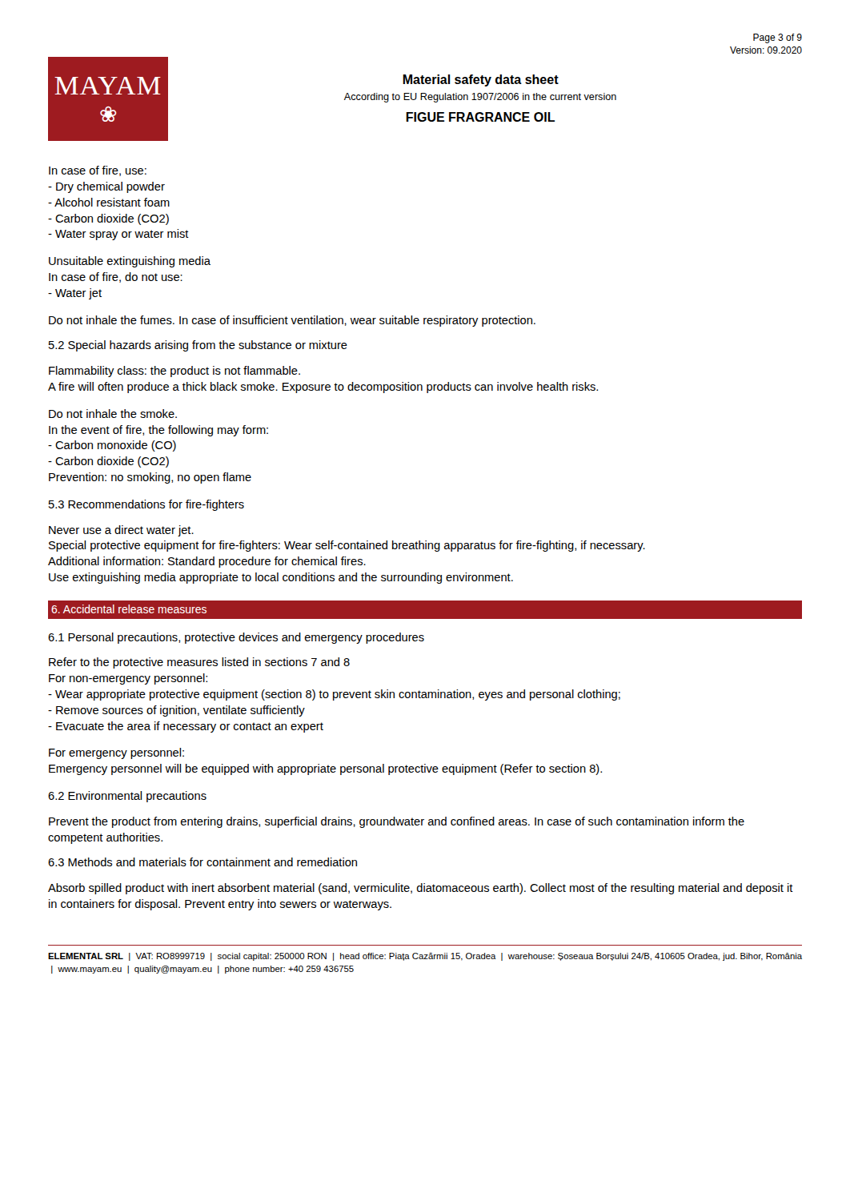Page 3 of 9
Version: 09.2020
MAYAM ❀
Material safety data sheet
According to EU Regulation 1907/2006 in the current version
FIGUE FRAGRANCE OIL
In case of fire, use:
- Dry chemical powder
- Alcohol resistant foam
- Carbon dioxide (CO2)
- Water spray or water mist
Unsuitable extinguishing media
In case of fire, do not use:
- Water jet
Do not inhale the fumes. In case of insufficient ventilation, wear suitable respiratory protection.
5.2 Special hazards arising from the substance or mixture
Flammability class: the product is not flammable.
A fire will often produce a thick black smoke. Exposure to decomposition products can involve health risks.
Do not inhale the smoke.
In the event of fire, the following may form:
- Carbon monoxide (CO)
- Carbon dioxide (CO2)
Prevention: no smoking, no open flame
5.3 Recommendations for fire-fighters
Never use a direct water jet.
Special protective equipment for fire-fighters: Wear self-contained breathing apparatus for fire-fighting, if necessary.
Additional information: Standard procedure for chemical fires.
Use extinguishing media appropriate to local conditions and the surrounding environment.
6. Accidental release measures
6.1 Personal precautions, protective devices and emergency procedures
Refer to the protective measures listed in sections 7 and 8
For non-emergency personnel:
- Wear appropriate protective equipment (section 8) to prevent skin contamination, eyes and personal clothing;
- Remove sources of ignition, ventilate sufficiently
- Evacuate the area if necessary or contact an expert
For emergency personnel:
Emergency personnel will be equipped with appropriate personal protective equipment (Refer to section 8).
6.2 Environmental precautions
Prevent the product from entering drains, superficial drains, groundwater and confined areas. In case of such contamination inform the competent authorities.
6.3 Methods and materials for containment and remediation
Absorb spilled product with inert absorbent material (sand, vermiculite, diatomaceous earth). Collect most of the resulting material and deposit it in containers for disposal. Prevent entry into sewers or waterways.
ELEMENTAL SRL | VAT: RO8999719 | social capital: 250000 RON | head office: Piața Cazărmii 15, Oradea | warehouse: Șoseaua Borșului 24/B, 410605 Oradea, jud. Bihor, România | www.mayam.eu | quality@mayam.eu | phone number: +40 259 436755